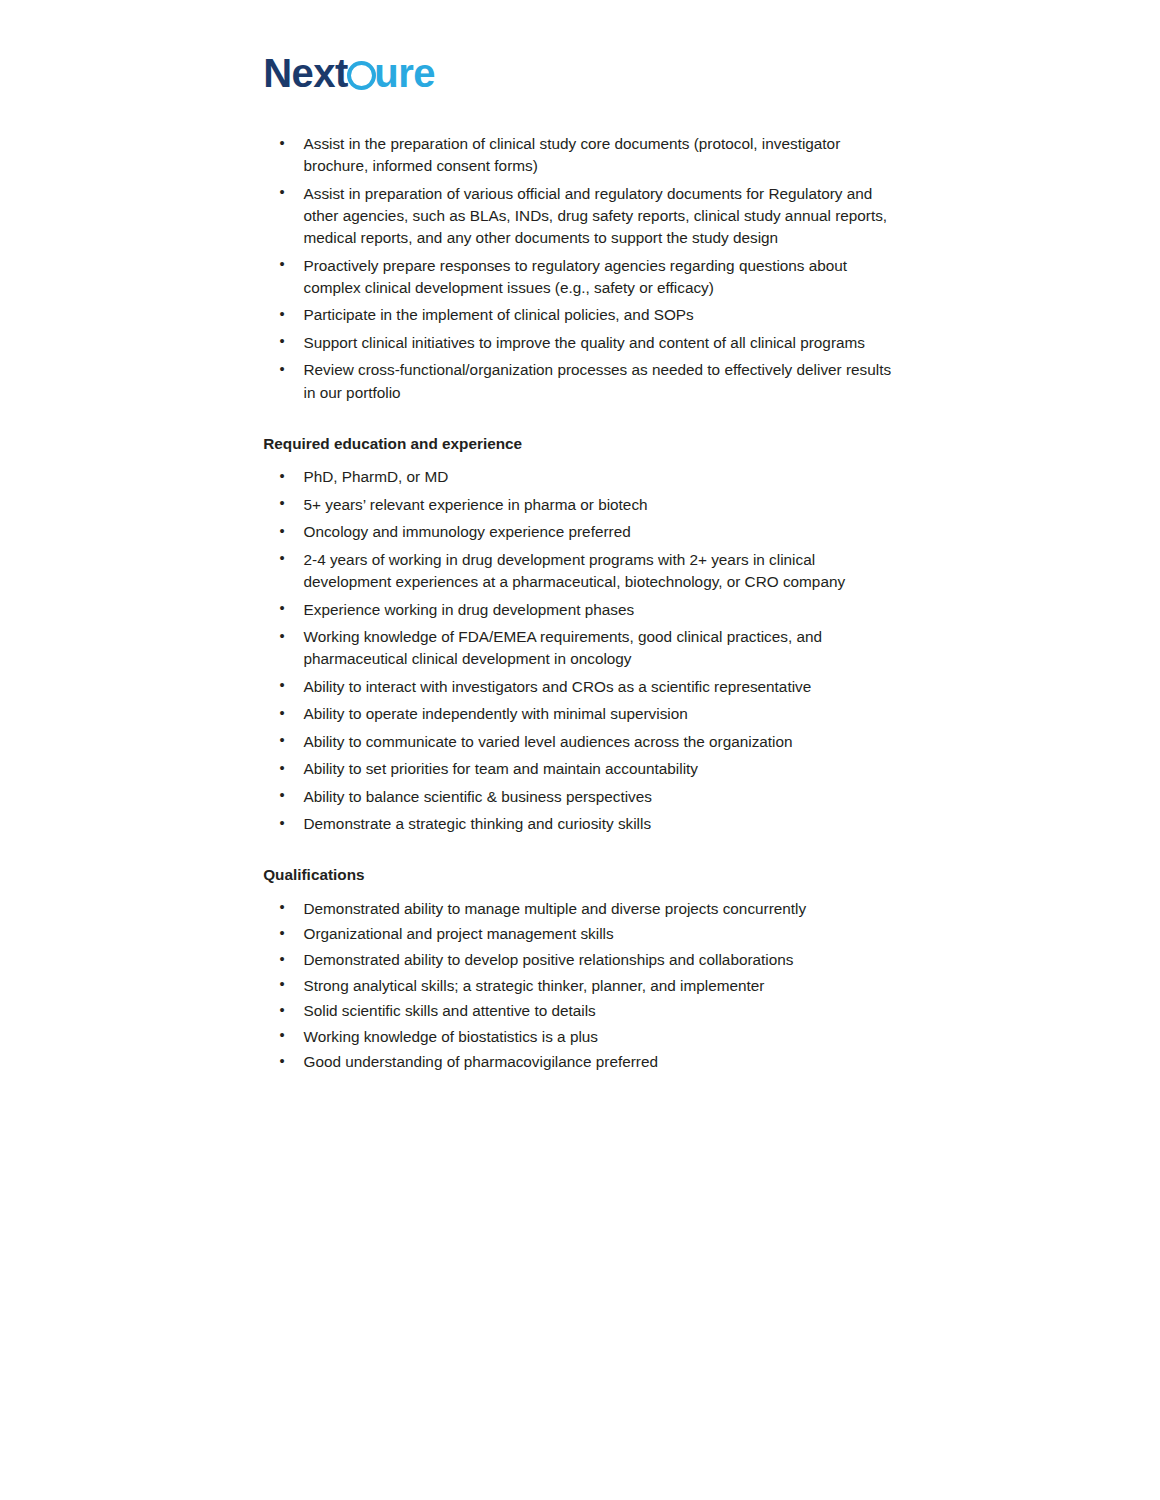Next ure
Assist in the preparation of clinical study core documents (protocol, investigator brochure, informed consent forms)
Assist in preparation of various official and regulatory documents for Regulatory and other agencies, such as BLAs, INDs, drug safety reports, clinical study annual reports, medical reports, and any other documents to support the study design
Proactively prepare responses to regulatory agencies regarding questions about complex clinical development issues (e.g., safety or efficacy)
Participate in the implement of clinical policies, and SOPs
Support clinical initiatives to improve the quality and content of all clinical programs
Review cross-functional/organization processes as needed to effectively deliver results in our portfolio
Required education and experience
PhD, PharmD, or MD
5+ years’ relevant experience in pharma or biotech
Oncology and immunology experience preferred
2-4 years of working in drug development programs with 2+ years in clinical development experiences at a pharmaceutical, biotechnology, or CRO company
Experience working in drug development phases
Working knowledge of FDA/EMEA requirements, good clinical practices, and pharmaceutical clinical development in oncology
Ability to interact with investigators and CROs as a scientific representative
Ability to operate independently with minimal supervision
Ability to communicate to varied level audiences across the organization
Ability to set priorities for team and maintain accountability
Ability to balance scientific & business perspectives
Demonstrate a strategic thinking and curiosity skills
Qualifications
Demonstrated ability to manage multiple and diverse projects concurrently
Organizational and project management skills
Demonstrated ability to develop positive relationships and collaborations
Strong analytical skills; a strategic thinker, planner, and implementer
Solid scientific skills and attentive to details
Working knowledge of biostatistics is a plus
Good understanding of pharmacovigilance preferred